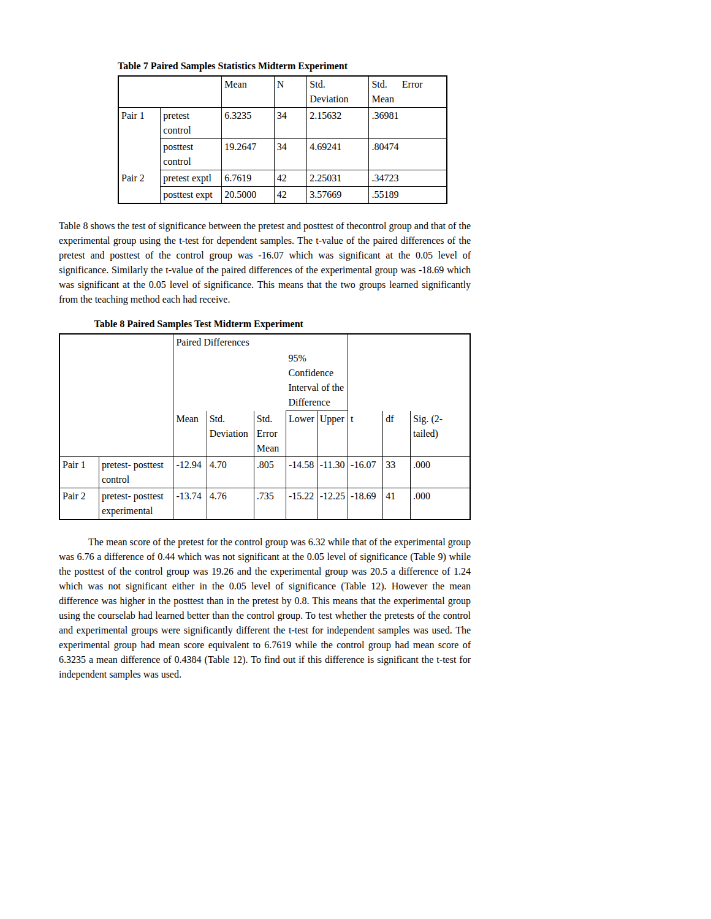Table 7 Paired Samples Statistics Midterm Experiment
| | | Mean | N | Std. Deviation | Std. Error Mean |
| Pair 1 | pretest control | 6.3235 | 34 | 2.15632 | .36981 |
| | posttest control | 19.2647 | 34 | 4.69241 | .80474 |
| Pair 2 | pretest exptl | 6.7619 | 42 | 2.25031 | .34723 |
| | posttest expt | 20.5000 | 42 | 3.57669 | .55189 |
Table 8 shows the test of significance between the pretest and posttest of thecontrol group and that of the experimental group using the t-test for dependent samples. The t-value of the paired differences of the pretest and posttest of the control group was -16.07 which was significant at the 0.05 level of significance. Similarly the t-value of the paired differences of the experimental group was -18.69 which was significant at the 0.05 level of significance. This means that the two groups learned significantly from the teaching method each had receive.
Table 8 Paired Samples Test Midterm Experiment
| | | Paired Differences | | | |
| | | | | | 95% Confidence Interval of the Difference | | | |
| | | Mean | Std. Deviation | Std. Error Mean | Lower | Upper | t | df | Sig. (2-tailed) |
| Pair 1 | pretest- posttest control | -12.94 | 4.70 | .805 | -14.58 | -11.30 | -16.07 | 33 | .000 |
| Pair 2 | pretest- posttest experimental | -13.74 | 4.76 | .735 | -15.22 | -12.25 | -18.69 | 41 | .000 |
The mean score of the pretest for the control group was 6.32 while that of the experimental group was 6.76 a difference of 0.44 which was not significant at the 0.05 level of significance (Table 9) while the posttest of the control group was 19.26 and the experimental group was 20.5 a difference of 1.24 which was not significant either in the 0.05 level of significance (Table 12). However the mean difference was higher in the posttest than in the pretest by 0.8. This means that the experimental group using the courselab had learned better than the control group. To test whether the pretests of the control and experimental groups were significantly different the t-test for independent samples was used. The experimental group had mean score equivalent to 6.7619 while the control group had mean score of 6.3235 a mean difference of 0.4384 (Table 12). To find out if this difference is significant the t-test for independent samples was used.